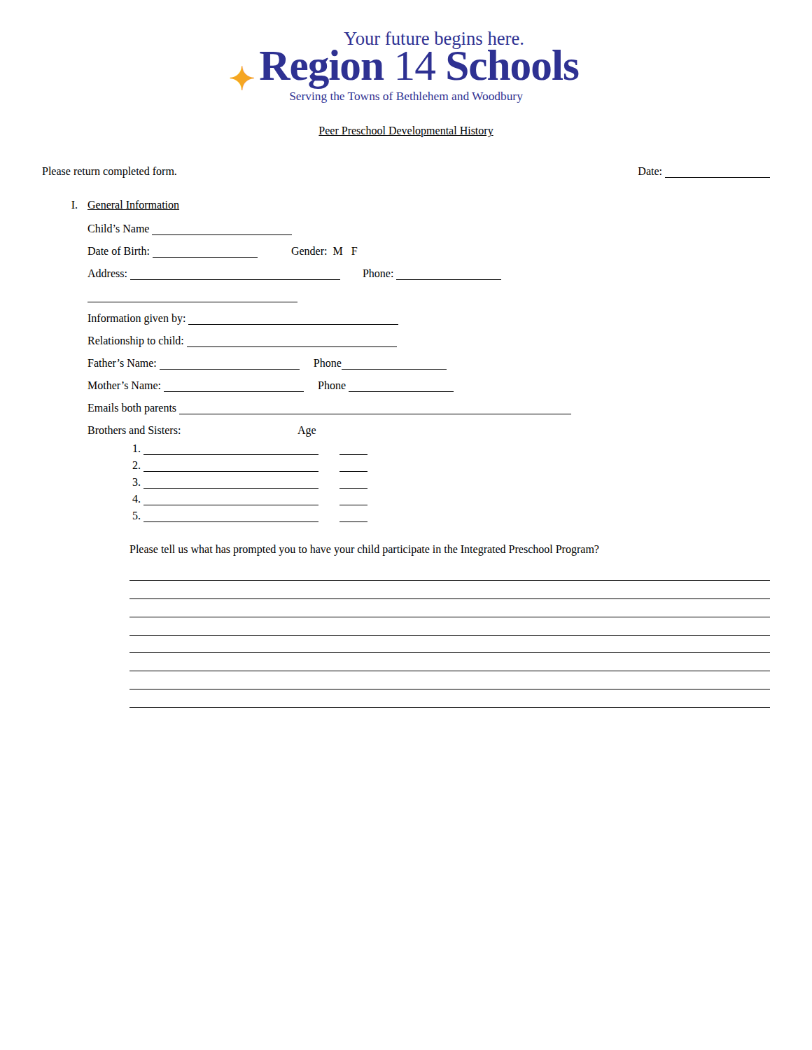Your future begins here.
✦Region 14 Schools
Serving the Towns of Bethlehem and Woodbury
Peer Preschool Developmental History
Please return completed form.
Date:
General Information
Child’s Name
Date of Birth: Gender: M F
Address: Phone:
Information given by:
Relationship to child:
Father’s Name: Phone
Mother’s Name: Phone
Emails both parents
Brothers and Sisters:
Age
Please tell us what has prompted you to have your child participate in the Integrated Preschool Program?